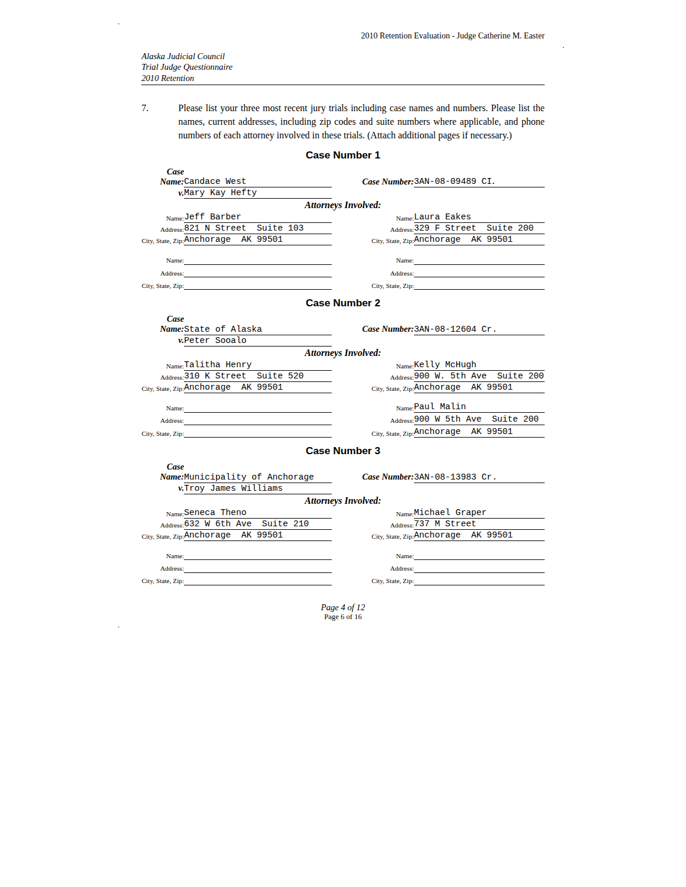.
.
.
2010 Retention Evaluation - Judge Catherine M. Easter
Alaska Judicial Council
Trial Judge Questionnaire
2010 Retention
7.
Please list your three most recent jury trials including case names and numbers. Please list the names, current addresses, including zip codes and suite numbers where applicable, and phone numbers of each attorney involved in these trials. (Attach additional pages if necessary.)
Case Number 1
| Case Name: | Candace West | | Case Number: | 3AN-08-09489 C I . |
| v. | Mary Kay Hefty | | | |
Attorneys Involved:
| Name: | Jeff Barber | | Name: | Laura Eakes |
| Address: | 821 N Street Suite 103 | | Address: | 329 F Street Suite 200 |
| City, State, Zip: | Anchorage AK 99501 | | City, State, Zip: | Anchorage AK 99501 |
| Name: | | | Name: | |
| Address: | | | Address: | |
| City, State, Zip: | | | City, State, Zip: | |
Case Number 2
| Case Name: | State of Alaska | | Case Number: | 3AN-08-12604 Cr. |
| v. | Peter Sooalo | | | |
Attorneys Involved:
| Name: | Talitha Henry | | Name: | Kelly McHugh |
| Address: | 310 K Street Suite 520 | | Address: | 900 W. 5th Ave Suite 200 |
| City, State, Zip: | Anchorage AK 99501 | | City, State, Zip: | Anchorage AK 99501 |
| Name: | | | Name: | Paul Malin |
| Address: | | | Address: | 900 W 5th Ave Suite 200 |
| City, State, Zip: | | | City, State, Zip: | Anchorage AK 99501 |
Case Number 3
| Case Name: | Municipality of Anchorage | | Case Number: | 3AN-08-13983 Cr. |
| v. | Troy James Williams | | | |
Attorneys Involved:
| Name: | Seneca Theno | | Name: | Michael Graper |
| Address: | 632 W 6th Ave Suite 210 | | Address: | 737 M Street |
| City, State, Zip: | Anchorage AK 99501 | | City, State, Zip: | Anchorage AK 99501 |
| Name: | | | Name: | |
| Address: | | | Address: | |
| City, State, Zip: | | | City, State, Zip: | |
Page 4 of 12
Page 6 of 16